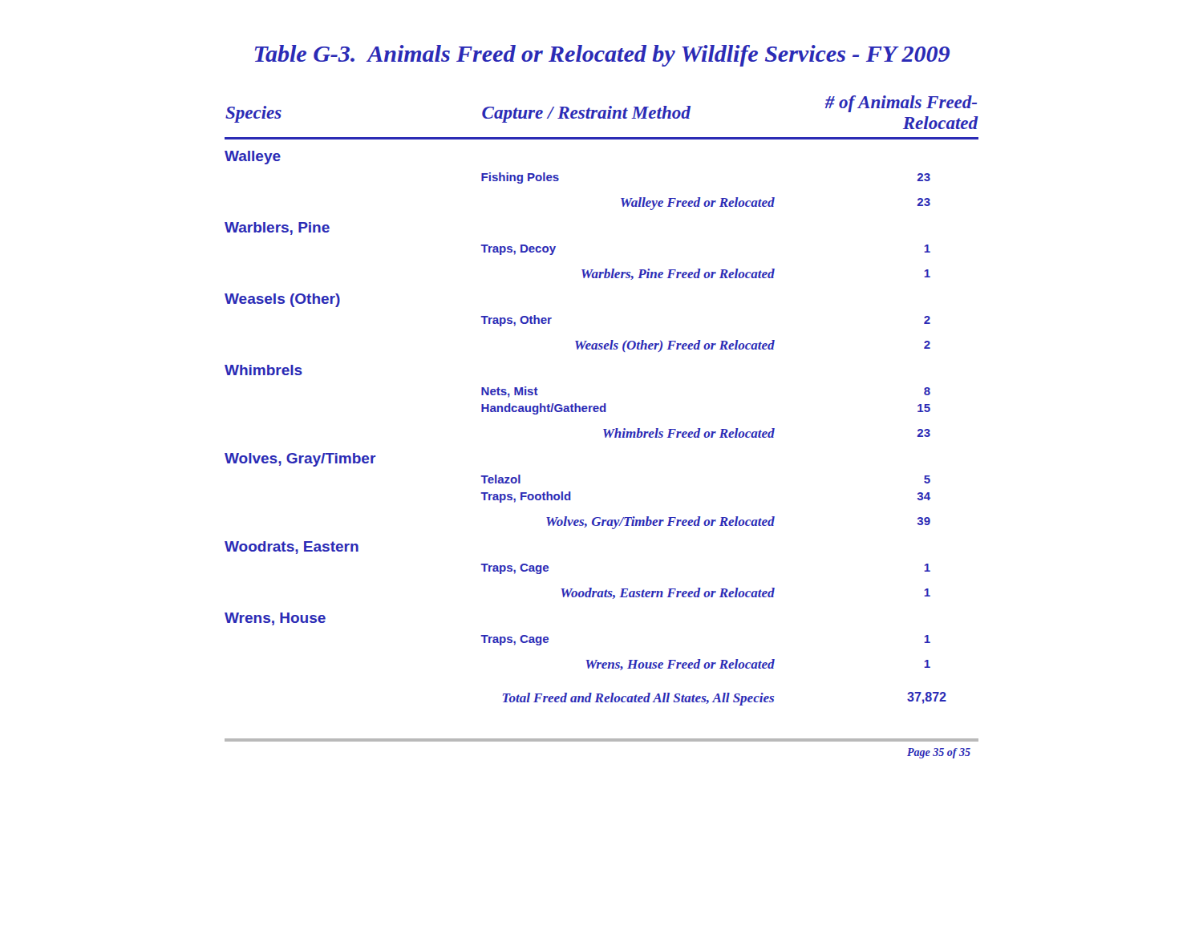Table G-3. Animals Freed or Relocated by Wildlife Services - FY 2009
| Species | Capture / Restraint Method | # of Animals Freed-Relocated |
| --- | --- | --- |
| Walleye |
| | Fishing Poles | 23 |
| | Walleye Freed or Relocated | 23 |
| Warblers, Pine |
| | Traps, Decoy | 1 |
| | Warblers, Pine Freed or Relocated | 1 |
| Weasels (Other) |
| | Traps, Other | 2 |
| | Weasels (Other) Freed or Relocated | 2 |
| Whimbrels |
| | Nets, Mist | 8 |
| | Handcaught/Gathered | 15 |
| | Whimbrels Freed or Relocated | 23 |
| Wolves, Gray/Timber |
| | Telazol | 5 |
| | Traps, Foothold | 34 |
| | Wolves, Gray/Timber Freed or Relocated | 39 |
| Woodrats, Eastern |
| | Traps, Cage | 1 |
| | Woodrats, Eastern Freed or Relocated | 1 |
| Wrens, House |
| | Traps, Cage | 1 |
| | Wrens, House Freed or Relocated | 1 |
| | Total Freed and Relocated All States, All Species | 37,872 |
Page 35 of 35